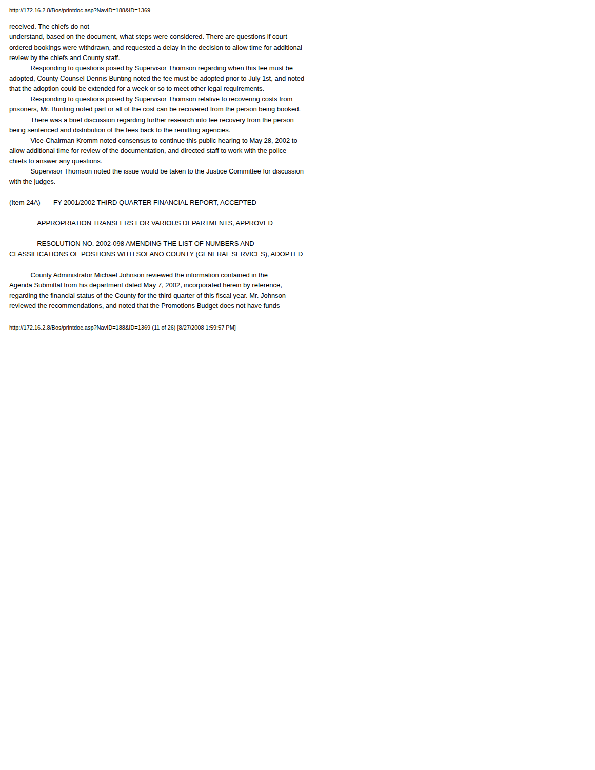http://172.16.2.8/Bos/printdoc.asp?NavID=188&ID=1369
received. The chiefs do not
understand, based on the document, what steps were considered. There are questions if court
ordered bookings were withdrawn, and requested a delay in the decision to allow time for additional
review by the chiefs and County staff.
Responding to questions posed by Supervisor Thomson regarding when this fee must be
adopted, County Counsel Dennis Bunting noted the fee must be adopted prior to July 1st, and noted
that the adoption could be extended for a week or so to meet other legal requirements.
Responding to questions posed by Supervisor Thomson relative to recovering costs from
prisoners, Mr. Bunting noted part or all of the cost can be recovered from the person being booked.
There was a brief discussion regarding further research into fee recovery from the person
being sentenced and distribution of the fees back to the remitting agencies.
Vice-Chairman Kromm noted consensus to continue this public hearing to May 28, 2002 to
allow additional time for review of the documentation, and directed staff to work with the police
chiefs to answer any questions.
Supervisor Thomson noted the issue would be taken to the Justice Committee for discussion
with the judges.
(Item 24A) FY 2001/2002 THIRD QUARTER FINANCIAL REPORT, ACCEPTED
APPROPRIATION TRANSFERS FOR VARIOUS DEPARTMENTS, APPROVED
RESOLUTION NO. 2002-098 AMENDING THE LIST OF NUMBERS AND
CLASSIFICATIONS OF POSTIONS WITH SOLANO COUNTY (GENERAL SERVICES), ADOPTED
County Administrator Michael Johnson reviewed the information contained in the
Agenda Submittal from his department dated May 7, 2002, incorporated herein by reference,
regarding the financial status of the County for the third quarter of this fiscal year. Mr. Johnson
reviewed the recommendations, and noted that the Promotions Budget does not have funds
http://172.16.2.8/Bos/printdoc.asp?NavID=188&ID=1369 (11 of 26) [8/27/2008 1:59:57 PM]